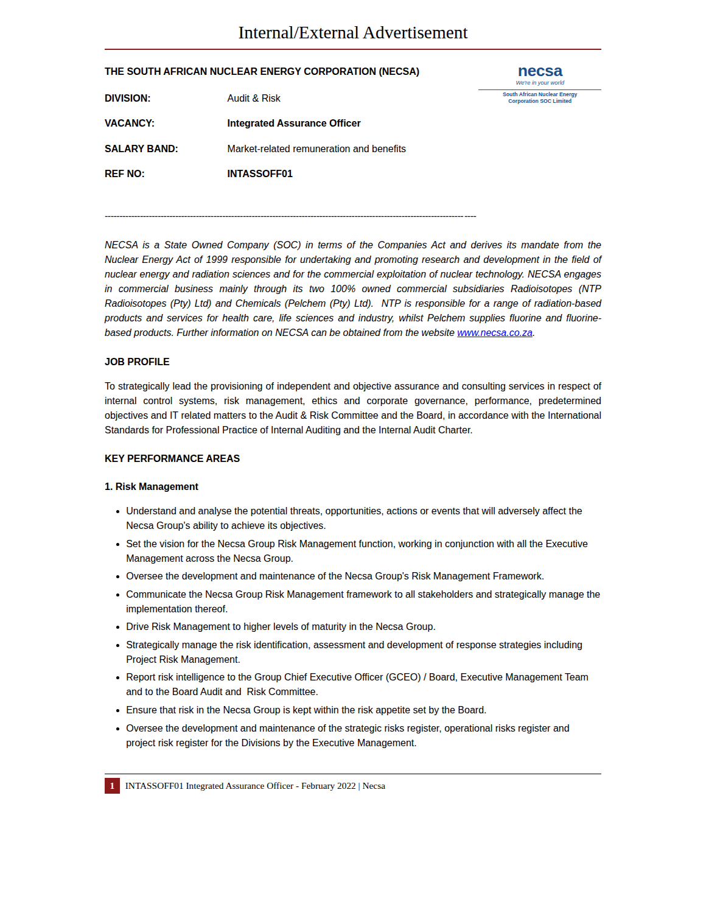Internal/External Advertisement
necsa
We're in your world
South African Nuclear Energy
Corporation SOC Limited
THE SOUTH AFRICAN NUCLEAR ENERGY CORPORATION (NECSA)
| DIVISION: | Audit & Risk |
| VACANCY: | Integrated Assurance Officer |
| SALARY BAND: | Market-related remuneration and benefits |
| REF NO: | INTASSOFF01 |
-------------------------------------------------------------------------------------------------------------------------- ----
NECSA is a State Owned Company (SOC) in terms of the Companies Act and derives its mandate from the Nuclear Energy Act of 1999 responsible for undertaking and promoting research and development in the field of nuclear energy and radiation sciences and for the commercial exploitation of nuclear technology. NECSA engages in commercial business mainly through its two 100% owned commercial subsidiaries Radioisotopes (NTP Radioisotopes (Pty) Ltd) and Chemicals (Pelchem (Pty) Ltd). NTP is responsible for a range of radiation-based products and services for health care, life sciences and industry, whilst Pelchem supplies fluorine and fluorine-based products. Further information on NECSA can be obtained from the website www.necsa.co.za.
JOB PROFILE
To strategically lead the provisioning of independent and objective assurance and consulting services in respect of internal control systems, risk management, ethics and corporate governance, performance, predetermined objectives and IT related matters to the Audit & Risk Committee and the Board, in accordance with the International Standards for Professional Practice of Internal Auditing and the Internal Audit Charter.
KEY PERFORMANCE AREAS
1. Risk Management
Understand and analyse the potential threats, opportunities, actions or events that will adversely affect the Necsa Group's ability to achieve its objectives.
Set the vision for the Necsa Group Risk Management function, working in conjunction with all the Executive Management across the Necsa Group.
Oversee the development and maintenance of the Necsa Group's Risk Management Framework.
Communicate the Necsa Group Risk Management framework to all stakeholders and strategically manage the implementation thereof.
Drive Risk Management to higher levels of maturity in the Necsa Group.
Strategically manage the risk identification, assessment and development of response strategies including Project Risk Management.
Report risk intelligence to the Group Chief Executive Officer (GCEO) / Board, Executive Management Team and to the Board Audit and Risk Committee.
Ensure that risk in the Necsa Group is kept within the risk appetite set by the Board.
Oversee the development and maintenance of the strategic risks register, operational risks register and project risk register for the Divisions by the Executive Management.
1 INTASSOFF01 Integrated Assurance Officer - February 2022 | Necsa